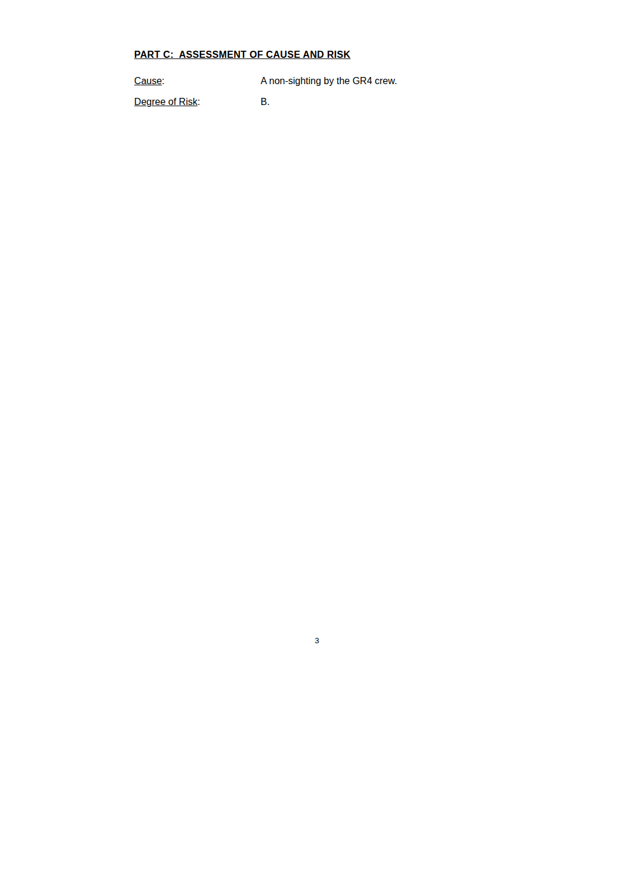PART C: ASSESSMENT OF CAUSE AND RISK
| Cause : | A non-sighting by the GR4 crew. |
| Degree of Risk : | B. |
3